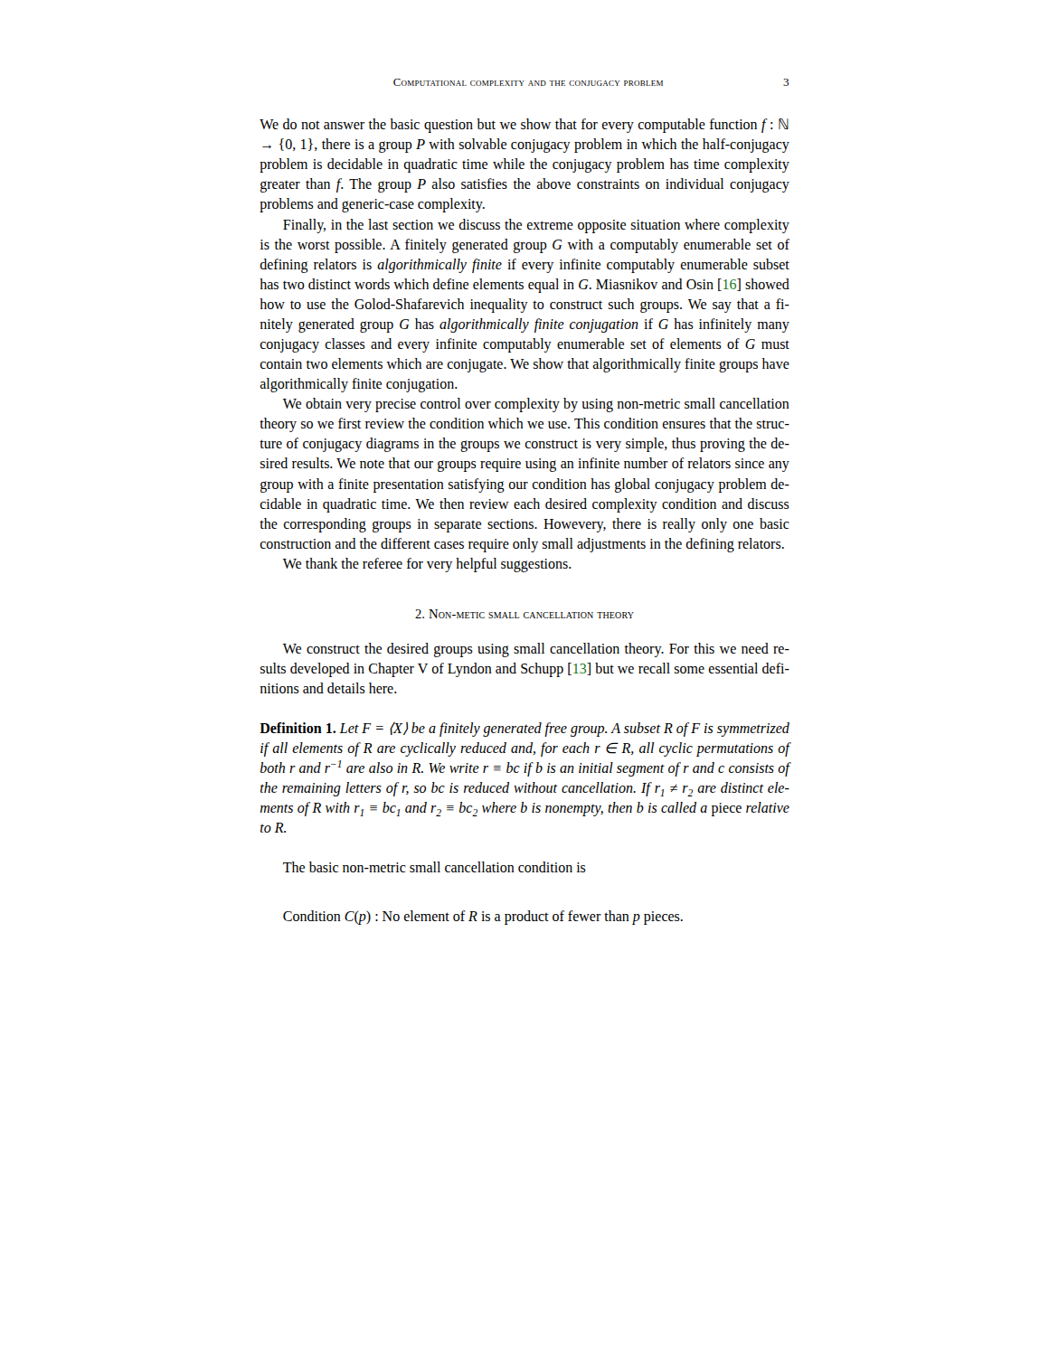Computational complexity and the conjugacy problem 3
We do not answer the basic question but we show that for every computable function f : ℕ → {0, 1}, there is a group P with solvable conjugacy problem in which the half-conjugacy problem is decidable in quadratic time while the conjugacy problem has time complexity greater than f. The group P also satisfies the above constraints on individual conjugacy problems and generic-case complexity.
Finally, in the last section we discuss the extreme opposite situation where complexity is the worst possible. A finitely generated group G with a computably enumerable set of defining relators is algorithmically finite if every infinite computably enumerable subset has two distinct words which define elements equal in G. Miasnikov and Osin [16] showed how to use the Golod-Shafarevich inequality to construct such groups. We say that a finitely generated group G has algorithmically finite conjugation if G has infinitely many conjugacy classes and every infinite computably enumerable set of elements of G must contain two elements which are conjugate. We show that algorithmically finite groups have algorithmically finite conjugation.
We obtain very precise control over complexity by using non-metric small cancellation theory so we first review the condition which we use. This condition ensures that the structure of conjugacy diagrams in the groups we construct is very simple, thus proving the desired results. We note that our groups require using an infinite number of relators since any group with a finite presentation satisfying our condition has global conjugacy problem decidable in quadratic time. We then review each desired complexity condition and discuss the corresponding groups in separate sections. Howevery, there is really only one basic construction and the different cases require only small adjustments in the defining relators.
We thank the referee for very helpful suggestions.
2. Non-metic small cancellation theory
We construct the desired groups using small cancellation theory. For this we need results developed in Chapter V of Lyndon and Schupp [13] but we recall some essential definitions and details here.
Definition 1. Let F = ⟨X⟩ be a finitely generated free group. A subset R of F is symmetrized if all elements of R are cyclically reduced and, for each r ∈ R, all cyclic permutations of both r and r−1 are also in R. We write r ≡ bc if b is an initial segment of r and c consists of the remaining letters of r, so bc is reduced without cancellation. If r1 ≠ r2 are distinct elements of R with r1 ≡ bc1 and r2 ≡ bc2 where b is nonempty, then b is called a piece relative to R.
The basic non-metric small cancellation condition is
Condition C(p) : No element of R is a product of fewer than p pieces.